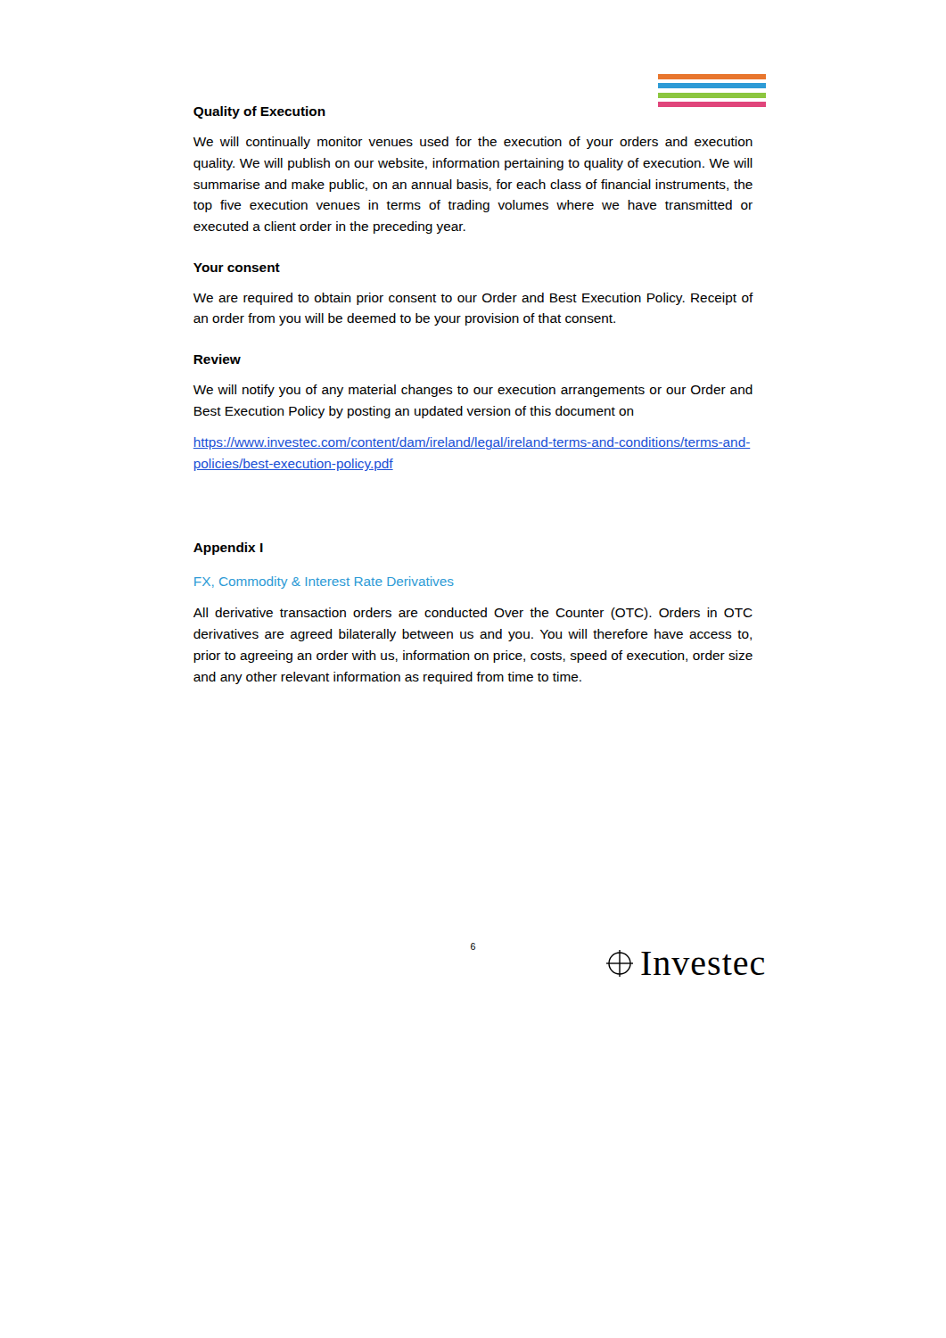Quality of Execution
We will continually monitor venues used for the execution of your orders and execution quality. We will publish on our website, information pertaining to quality of execution. We will summarise and make public, on an annual basis, for each class of financial instruments, the top five execution venues in terms of trading volumes where we have transmitted or executed a client order in the preceding year.
Your consent
We are required to obtain prior consent to our Order and Best Execution Policy. Receipt of an order from you will be deemed to be your provision of that consent.
Review
We will notify you of any material changes to our execution arrangements or our Order and Best Execution Policy by posting an updated version of this document on
https://www.investec.com/content/dam/ireland/legal/ireland-terms-and-conditions/terms-and-policies/best-execution-policy.pdf
Appendix I
FX, Commodity & Interest Rate Derivatives
All derivative transaction orders are conducted Over the Counter (OTC). Orders in OTC derivatives are agreed bilaterally between us and you. You will therefore have access to, prior to agreeing an order with us, information on price, costs, speed of execution, order size and any other relevant information as required from time to time.
6
Investec